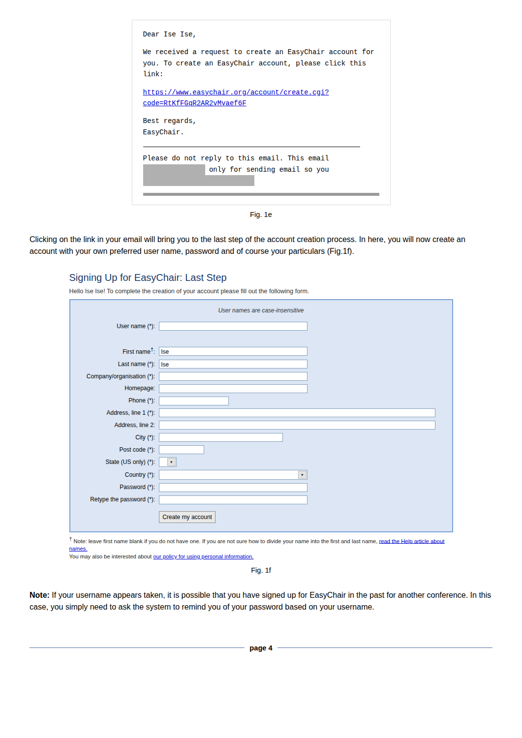Dear Ise Ise,
We received a request to create an EasyChair account for you. To create an EasyChair account, please click this link:
https://www.easychair.org/account/create.cgi?
code=RtKfFGqR2AR2vMvaef6F
Best regards,
EasyChair.
Please do not reply to this email. This email address is used only for sending email so you will not receive a response
Fig. 1e
Clicking on the link in your email will bring you to the last step of the account creation process. In here, you will now create an account with your own preferred user name, password and of course your particulars (Fig.1f).
Signing Up for EasyChair: Last Step
Hello Ise Ise! To complete the creation of your account please fill out the following form.
User names are case-insensitive
| User name (*): | |
| First name † : | Ise |
| Last name (*): | Ise |
| Company/organisation (*): | |
| Homepage: | |
| Phone (*): | |
| Address, line 1 (*): | |
| Address, line 2: | |
| City (*): | |
| Post code (*): | |
| State (US only) (*): | ▾ |
| Country (*): | ▾ |
| Password (*): | |
| Retype the password (*): | |
| | Create my account |
† Note: leave first name blank if you do not have one. If you are not sure how to divide your name into the first and last name, read the Help article about names.
You may also be interested about our policy for using personal information.
Fig. 1f
Note: If your username appears taken, it is possible that you have signed up for EasyChair in the past for another conference. In this case, you simply need to ask the system to remind you of your password based on your username.
page 4